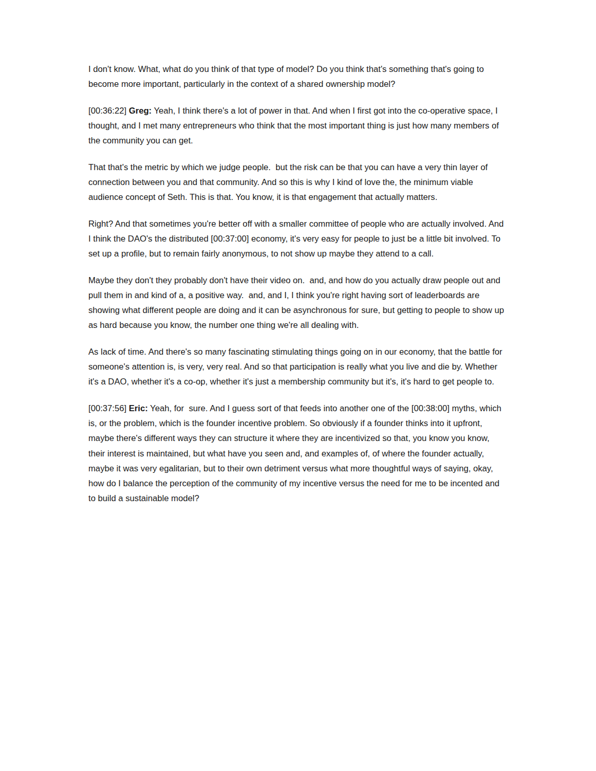I don't know. What, what do you think of that type of model? Do you think that's something that's going to become more important, particularly in the context of a shared ownership model?
[00:36:22] Greg: Yeah, I think there's a lot of power in that. And when I first got into the co-operative space, I thought, and I met many entrepreneurs who think that the most important thing is just how many members of the community you can get.
That that's the metric by which we judge people. but the risk can be that you can have a very thin layer of connection between you and that community. And so this is why I kind of love the, the minimum viable audience concept of Seth. This is that. You know, it is that engagement that actually matters.
Right? And that sometimes you're better off with a smaller committee of people who are actually involved. And I think the DAO's the distributed [00:37:00] economy, it's very easy for people to just be a little bit involved. To set up a profile, but to remain fairly anonymous, to not show up maybe they attend to a call.
Maybe they don't they probably don't have their video on. and, and how do you actually draw people out and pull them in and kind of a, a positive way. and, and I, I think you're right having sort of leaderboards are showing what different people are doing and it can be asynchronous for sure, but getting to people to show up as hard because you know, the number one thing we're all dealing with.
As lack of time. And there's so many fascinating stimulating things going on in our economy, that the battle for someone's attention is, is very, very real. And so that participation is really what you live and die by. Whether it's a DAO, whether it's a co-op, whether it's just a membership community but it's, it's hard to get people to.
[00:37:56] Eric: Yeah, for sure. And I guess sort of that feeds into another one of the [00:38:00] myths, which is, or the problem, which is the founder incentive problem. So obviously if a founder thinks into it upfront, maybe there's different ways they can structure it where they are incentivized so that, you know you know, their interest is maintained, but what have you seen and, and examples of, of where the founder actually, maybe it was very egalitarian, but to their own detriment versus what more thoughtful ways of saying, okay, how do I balance the perception of the community of my incentive versus the need for me to be incented and to build a sustainable model?